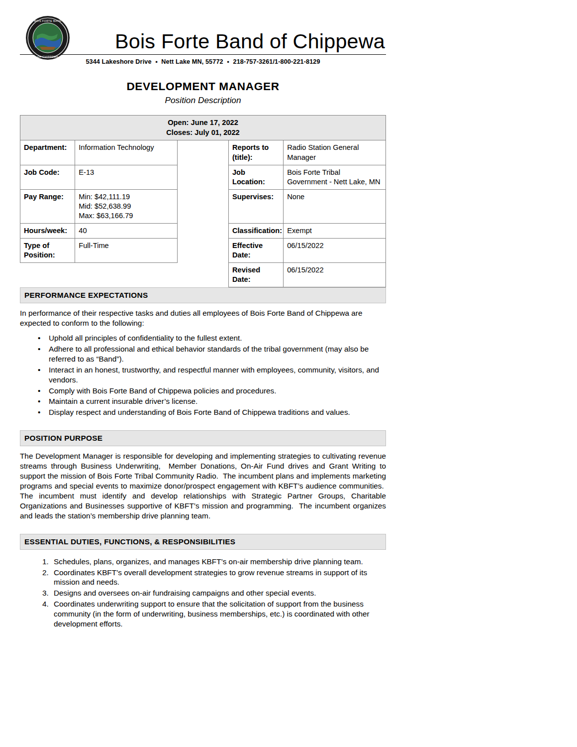BOIS FORTE BAND OF CHIPPEWA
Bois Forte Band of Chippewa
5344 Lakeshore Drive ▪ Nett Lake MN, 55772 ▪ 218-757-3261/1-800-221-8129
DEVELOPMENT MANAGER
Position Description
| Open: June 17, 2022 Closes: July 01, 2022 |
| Department: | Information Technology | | Reports to (title): | Radio Station General Manager |
| Job Code: | E-13 | | Job Location: | Bois Forte Tribal Government - Nett Lake, MN |
| Pay Range: | Min: $42,111.19 Mid: $52,638.99 Max: $63,166.79 | | Supervises: | None |
| Hours/week: | 40 | | Classification: | Exempt |
| Type of Position: | Full-Time | | Effective Date: | 06/15/2022 |
| | | | Revised Date: | 06/15/2022 |
PERFORMANCE EXPECTATIONS
In performance of their respective tasks and duties all employees of Bois Forte Band of Chippewa are expected to conform to the following:
Uphold all principles of confidentiality to the fullest extent.
Adhere to all professional and ethical behavior standards of the tribal government (may also be referred to as “Band”).
Interact in an honest, trustworthy, and respectful manner with employees, community, visitors, and vendors.
Comply with Bois Forte Band of Chippewa policies and procedures.
Maintain a current insurable driver’s license.
Display respect and understanding of Bois Forte Band of Chippewa traditions and values.
POSITION PURPOSE
The Development Manager is responsible for developing and implementing strategies to cultivating revenue streams through Business Underwriting, Member Donations, On-Air Fund drives and Grant Writing to support the mission of Bois Forte Tribal Community Radio. The incumbent plans and implements marketing programs and special events to maximize donor/prospect engagement with KBFT’s audience communities. The incumbent must identify and develop relationships with Strategic Partner Groups, Charitable Organizations and Businesses supportive of KBFT’s mission and programming. The incumbent organizes and leads the station’s membership drive planning team.
ESSENTIAL DUTIES, FUNCTIONS, & RESPONSIBILITIES
Schedules, plans, organizes, and manages KBFT’s on-air membership drive planning team.
Coordinates KBFT’s overall development strategies to grow revenue streams in support of its mission and needs.
Designs and oversees on-air fundraising campaigns and other special events.
Coordinates underwriting support to ensure that the solicitation of support from the business community (in the form of underwriting, business memberships, etc.) is coordinated with other development efforts.